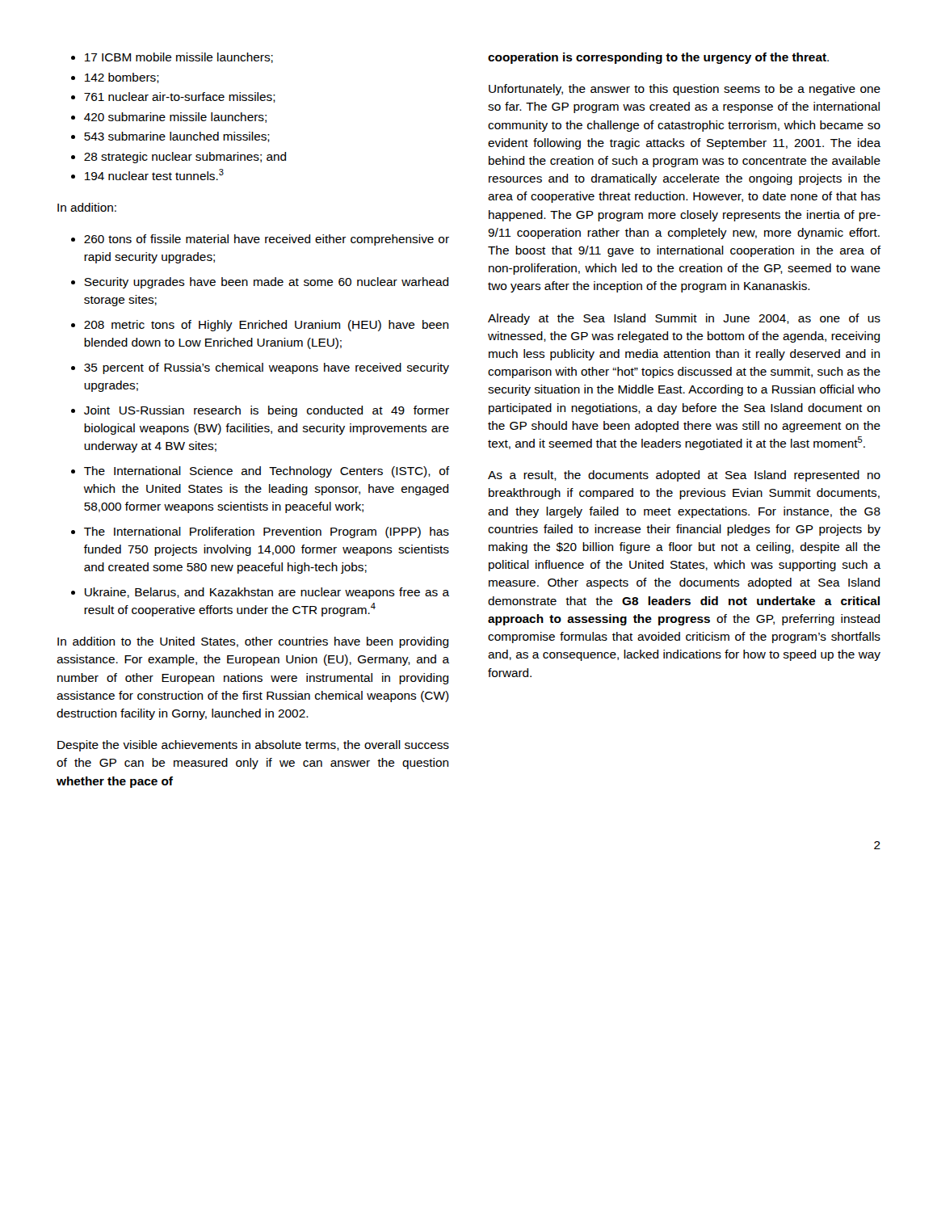17 ICBM mobile missile launchers;
142 bombers;
761 nuclear air-to-surface missiles;
420 submarine missile launchers;
543 submarine launched missiles;
28 strategic nuclear submarines; and
194 nuclear test tunnels.3
In addition:
260 tons of fissile material have received either comprehensive or rapid security upgrades;
Security upgrades have been made at some 60 nuclear warhead storage sites;
208 metric tons of Highly Enriched Uranium (HEU) have been blended down to Low Enriched Uranium (LEU);
35 percent of Russia’s chemical weapons have received security upgrades;
Joint US-Russian research is being conducted at 49 former biological weapons (BW) facilities, and security improvements are underway at 4 BW sites;
The International Science and Technology Centers (ISTC), of which the United States is the leading sponsor, have engaged 58,000 former weapons scientists in peaceful work;
The International Proliferation Prevention Program (IPPP) has funded 750 projects involving 14,000 former weapons scientists and created some 580 new peaceful high-tech jobs;
Ukraine, Belarus, and Kazakhstan are nuclear weapons free as a result of cooperative efforts under the CTR program.4
In addition to the United States, other countries have been providing assistance. For example, the European Union (EU), Germany, and a number of other European nations were instrumental in providing assistance for construction of the first Russian chemical weapons (CW) destruction facility in Gorny, launched in 2002.
Despite the visible achievements in absolute terms, the overall success of the GP can be measured only if we can answer the question whether the pace of
cooperation is corresponding to the urgency of the threat.
Unfortunately, the answer to this question seems to be a negative one so far. The GP program was created as a response of the international community to the challenge of catastrophic terrorism, which became so evident following the tragic attacks of September 11, 2001. The idea behind the creation of such a program was to concentrate the available resources and to dramatically accelerate the ongoing projects in the area of cooperative threat reduction. However, to date none of that has happened. The GP program more closely represents the inertia of pre-9/11 cooperation rather than a completely new, more dynamic effort. The boost that 9/11 gave to international cooperation in the area of non-proliferation, which led to the creation of the GP, seemed to wane two years after the inception of the program in Kananaskis.
Already at the Sea Island Summit in June 2004, as one of us witnessed, the GP was relegated to the bottom of the agenda, receiving much less publicity and media attention than it really deserved and in comparison with other “hot” topics discussed at the summit, such as the security situation in the Middle East. According to a Russian official who participated in negotiations, a day before the Sea Island document on the GP should have been adopted there was still no agreement on the text, and it seemed that the leaders negotiated it at the last moment5.
As a result, the documents adopted at Sea Island represented no breakthrough if compared to the previous Evian Summit documents, and they largely failed to meet expectations. For instance, the G8 countries failed to increase their financial pledges for GP projects by making the $20 billion figure a floor but not a ceiling, despite all the political influence of the United States, which was supporting such a measure. Other aspects of the documents adopted at Sea Island demonstrate that the G8 leaders did not undertake a critical approach to assessing the progress of the GP, preferring instead compromise formulas that avoided criticism of the program’s shortfalls and, as a consequence, lacked indications for how to speed up the way forward.
2